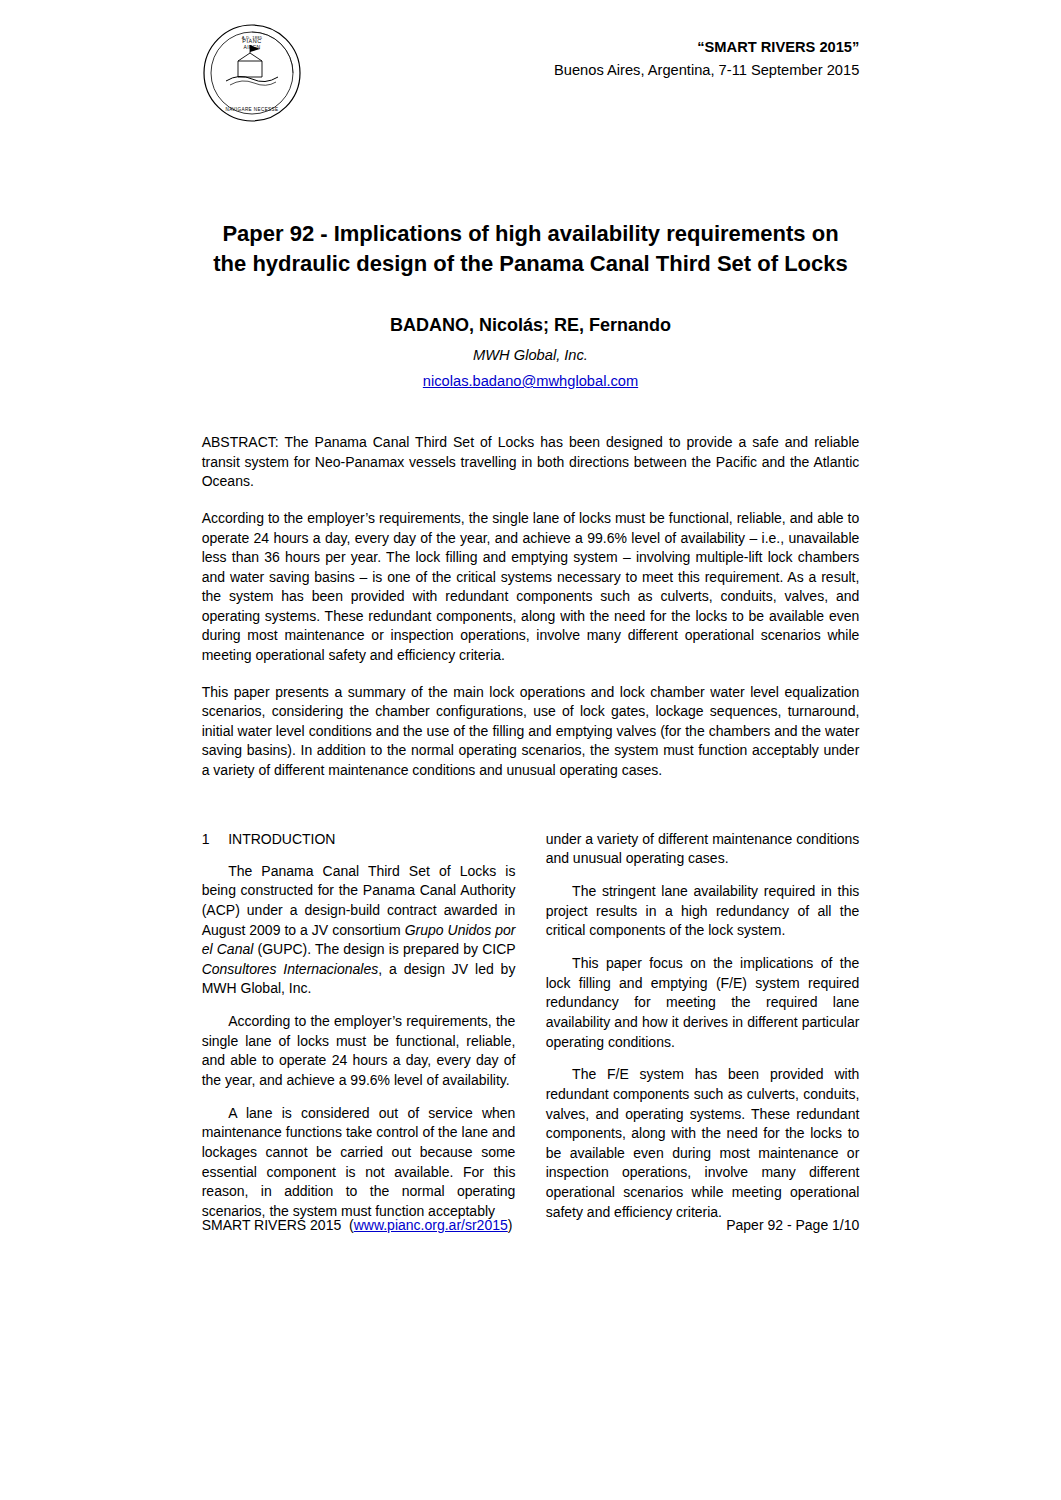PIANC A.D. 1885 AIPCN NAVIGARE NECESSE
“SMART RIVERS 2015”
Buenos Aires, Argentina, 7-11 September 2015
Paper 92 - Implications of high availability requirements on the hydraulic design of the Panama Canal Third Set of Locks
BADANO, Nicolás; RE, Fernando
MWH Global, Inc.
nicolas.badano@mwhglobal.com
ABSTRACT: The Panama Canal Third Set of Locks has been designed to provide a safe and reliable transit system for Neo-Panamax vessels travelling in both directions between the Pacific and the Atlantic Oceans.
According to the employer’s requirements, the single lane of locks must be functional, reliable, and able to operate 24 hours a day, every day of the year, and achieve a 99.6% level of availability – i.e., unavailable less than 36 hours per year. The lock filling and emptying system – involving multiple-lift lock chambers and water saving basins – is one of the critical systems necessary to meet this requirement. As a result, the system has been provided with redundant components such as culverts, conduits, valves, and operating systems. These redundant components, along with the need for the locks to be available even during most maintenance or inspection operations, involve many different operational scenarios while meeting operational safety and efficiency criteria.
This paper presents a summary of the main lock operations and lock chamber water level equalization scenarios, considering the chamber configurations, use of lock gates, lockage sequences, turnaround, initial water level conditions and the use of the filling and emptying valves (for the chambers and the water saving basins). In addition to the normal operating scenarios, the system must function acceptably under a variety of different maintenance conditions and unusual operating cases.
1 INTRODUCTION
The Panama Canal Third Set of Locks is being constructed for the Panama Canal Authority (ACP) under a design-build contract awarded in August 2009 to a JV consortium Grupo Unidos por el Canal (GUPC). The design is prepared by CICP Consultores Internacionales, a design JV led by MWH Global, Inc.
According to the employer’s requirements, the single lane of locks must be functional, reliable, and able to operate 24 hours a day, every day of the year, and achieve a 99.6% level of availability.
A lane is considered out of service when maintenance functions take control of the lane and lockages cannot be carried out because some essential component is not available. For this reason, in addition to the normal operating scenarios, the system must function acceptably
under a variety of different maintenance conditions and unusual operating cases.
The stringent lane availability required in this project results in a high redundancy of all the critical components of the lock system.
This paper focus on the implications of the lock filling and emptying (F/E) system required redundancy for meeting the required lane availability and how it derives in different particular operating conditions.
The F/E system has been provided with redundant components such as culverts, conduits, valves, and operating systems. These redundant components, along with the need for the locks to be available even during most maintenance or inspection operations, involve many different operational scenarios while meeting operational safety and efficiency criteria.
SMART RIVERS 2015 (www.pianc.org.ar/sr2015)
Paper 92 - Page 1/10